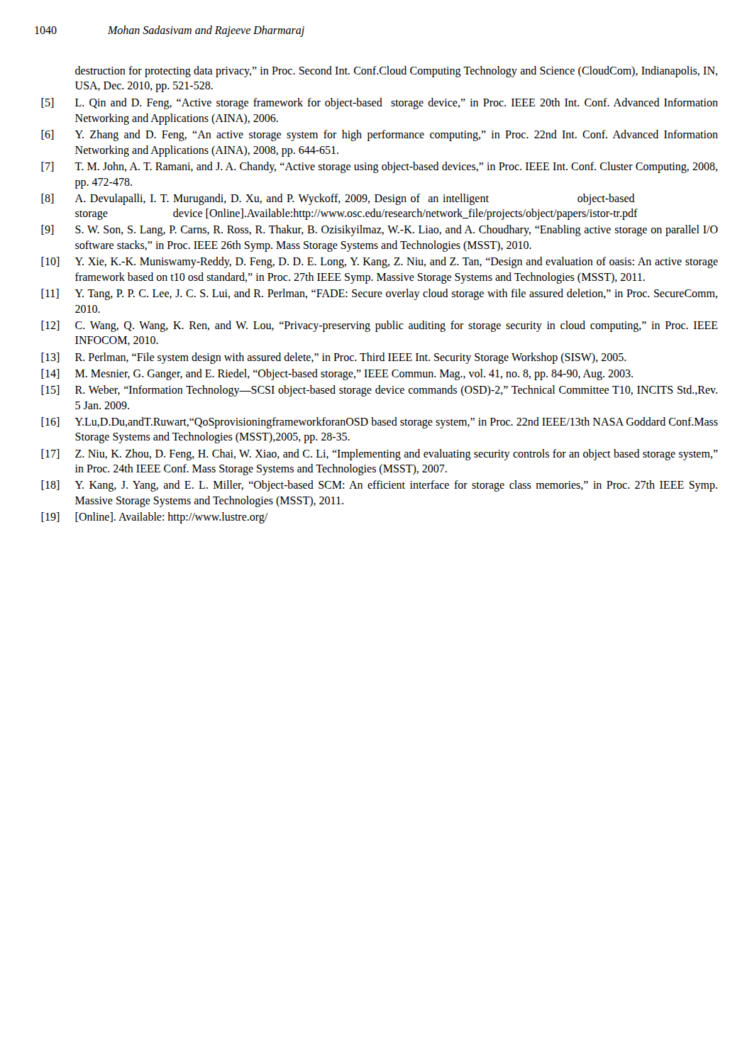1040 Mohan Sadasivam and Rajeeve Dharmaraj
destruction for protecting data privacy,” in Proc. Second Int. Conf.Cloud Computing Technology and Science (CloudCom), Indianapolis, IN, USA, Dec. 2010, pp. 521-528.
[5] L. Qin and D. Feng, “Active storage framework for object-based storage device,” in Proc. IEEE 20th Int. Conf. Advanced Information Networking and Applications (AINA), 2006.
[6] Y. Zhang and D. Feng, “An active storage system for high performance computing,” in Proc. 22nd Int. Conf. Advanced Information Networking and Applications (AINA), 2008, pp. 644-651.
[7] T. M. John, A. T. Ramani, and J. A. Chandy, “Active storage using object-based devices,” in Proc. IEEE Int. Conf. Cluster Computing, 2008, pp. 472-478.
[8] A. Devulapalli, I. T. Murugandi, D. Xu, and P. Wyckoff, 2009, Design of an intelligent object-based storage device [Online].Available:http://www.osc.edu/research/network_file/projects/object/papers/istor-tr.pdf
[9] S. W. Son, S. Lang, P. Carns, R. Ross, R. Thakur, B. Ozisikyilmaz, W.-K. Liao, and A. Choudhary, “Enabling active storage on parallel I/O software stacks,” in Proc. IEEE 26th Symp. Mass Storage Systems and Technologies (MSST), 2010.
[10] Y. Xie, K.-K. Muniswamy-Reddy, D. Feng, D. D. E. Long, Y. Kang, Z. Niu, and Z. Tan, “Design and evaluation of oasis: An active storage framework based on t10 osd standard,” in Proc. 27th IEEE Symp. Massive Storage Systems and Technologies (MSST), 2011.
[11] Y. Tang, P. P. C. Lee, J. C. S. Lui, and R. Perlman, “FADE: Secure overlay cloud storage with file assured deletion,” in Proc. SecureComm, 2010.
[12] C. Wang, Q. Wang, K. Ren, and W. Lou, “Privacy-preserving public auditing for storage security in cloud computing,” in Proc. IEEE INFOCOM, 2010.
[13] R. Perlman, “File system design with assured delete,” in Proc. Third IEEE Int. Security Storage Workshop (SISW), 2005.
[14] M. Mesnier, G. Ganger, and E. Riedel, “Object-based storage,” IEEE Commun. Mag., vol. 41, no. 8, pp. 84-90, Aug. 2003.
[15] R. Weber, “Information Technology—SCSI object-based storage device commands (OSD)-2,” Technical Committee T10, INCITS Std.,Rev. 5 Jan. 2009.
[16] Y.Lu,D.Du,andT.Ruwart,“QoSprovisioningframeworkforanOSD based storage system,” in Proc. 22nd IEEE/13th NASA Goddard Conf.Mass Storage Systems and Technologies (MSST),2005, pp. 28-35.
[17] Z. Niu, K. Zhou, D. Feng, H. Chai, W. Xiao, and C. Li, “Implementing and evaluating security controls for an object based storage system,” in Proc. 24th IEEE Conf. Mass Storage Systems and Technologies (MSST), 2007.
[18] Y. Kang, J. Yang, and E. L. Miller, “Object-based SCM: An efficient interface for storage class memories,” in Proc. 27th IEEE Symp. Massive Storage Systems and Technologies (MSST), 2011.
[19][Online]. Available: http://www.lustre.org/